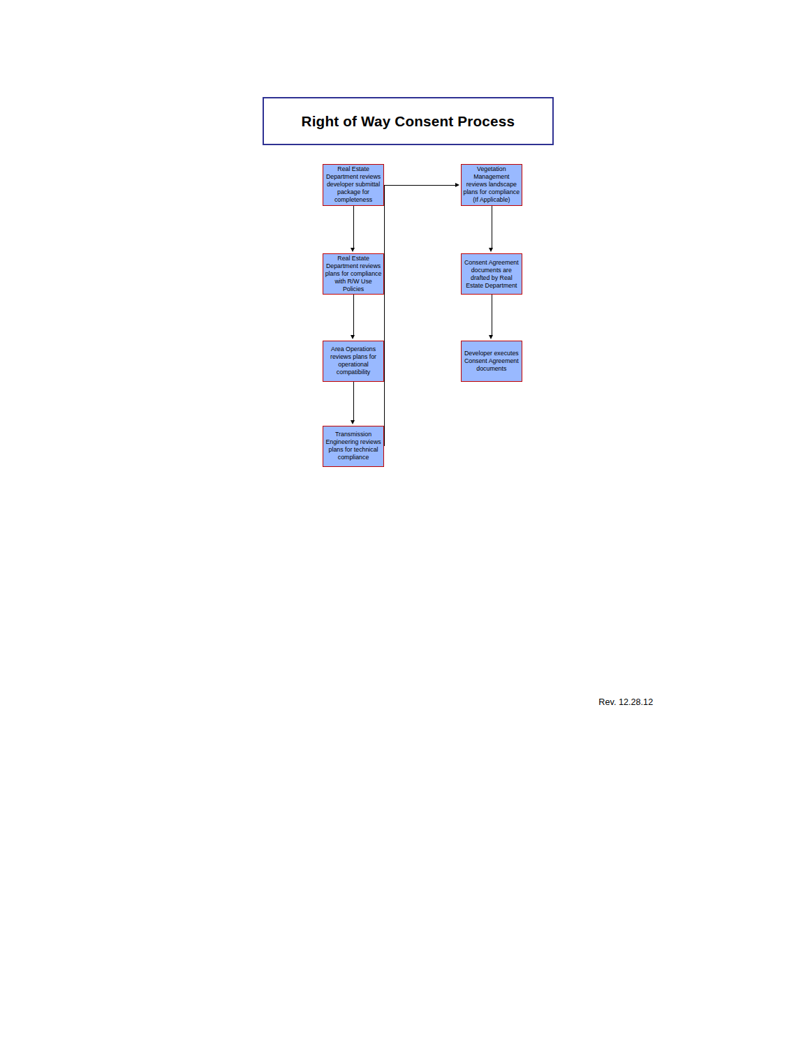Right of Way Consent Process
Real Estate Department reviews developer submittal package for completeness
Real Estate Department reviews plans for compliance with R/W Use Policies
Area Operations reviews plans for operational compatibility
Transmission Engineering reviews plans for technical compliance
Vegetation Management reviews landscape plans for compliance
(If Applicable)
Consent Agreement documents are drafted by Real Estate Department
Developer executes Consent Agreement documents
Rev. 12.28.12